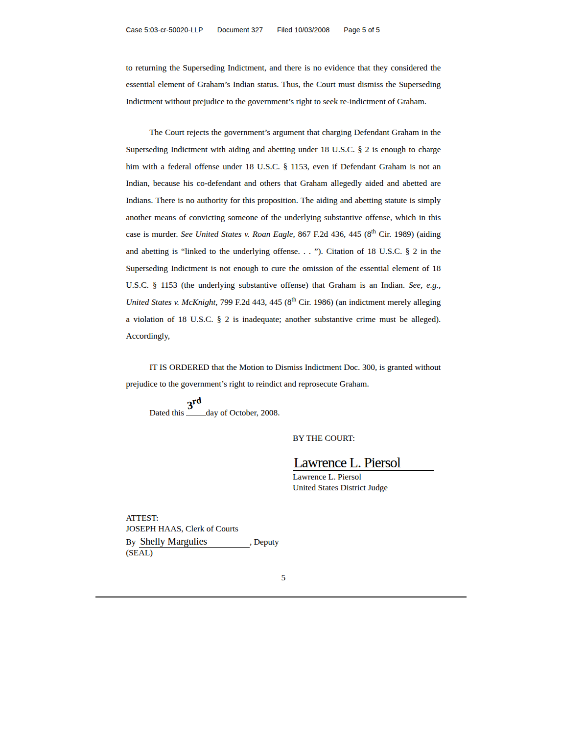Case 5:03-cr-50020-LLP Document 327 Filed 10/03/2008 Page 5 of 5
to returning the Superseding Indictment, and there is no evidence that they considered the essential element of Graham’s Indian status. Thus, the Court must dismiss the Superseding Indictment without prejudice to the government’s right to seek re-indictment of Graham.
The Court rejects the government’s argument that charging Defendant Graham in the Superseding Indictment with aiding and abetting under 18 U.S.C. § 2 is enough to charge him with a federal offense under 18 U.S.C. § 1153, even if Defendant Graham is not an Indian, because his co-defendant and others that Graham allegedly aided and abetted are Indians. There is no authority for this proposition. The aiding and abetting statute is simply another means of convicting someone of the underlying substantive offense, which in this case is murder. See United States v. Roan Eagle, 867 F.2d 436, 445 (8th Cir. 1989) (aiding and abetting is “linked to the underlying offense. . . ”). Citation of 18 U.S.C. § 2 in the Superseding Indictment is not enough to cure the omission of the essential element of 18 U.S.C. § 1153 (the underlying substantive offense) that Graham is an Indian. See, e.g., United States v. McKnight, 799 F.2d 443, 445 (8th Cir. 1986) (an indictment merely alleging a violation of 18 U.S.C. § 2 is inadequate; another substantive crime must be alleged). Accordingly,
IT IS ORDERED that the Motion to Dismiss Indictment Doc. 300, is granted without prejudice to the government’s right to reindict and reprosecute Graham.
Dated this 3rdday of October, 2008.
BY THE COURT:
Lawrence L. Piersol
Lawrence L. Piersol
United States District Judge
ATTEST:
JOSEPH HAAS, Clerk of Courts
By Shelly Margulies, Deputy
(SEAL)
5